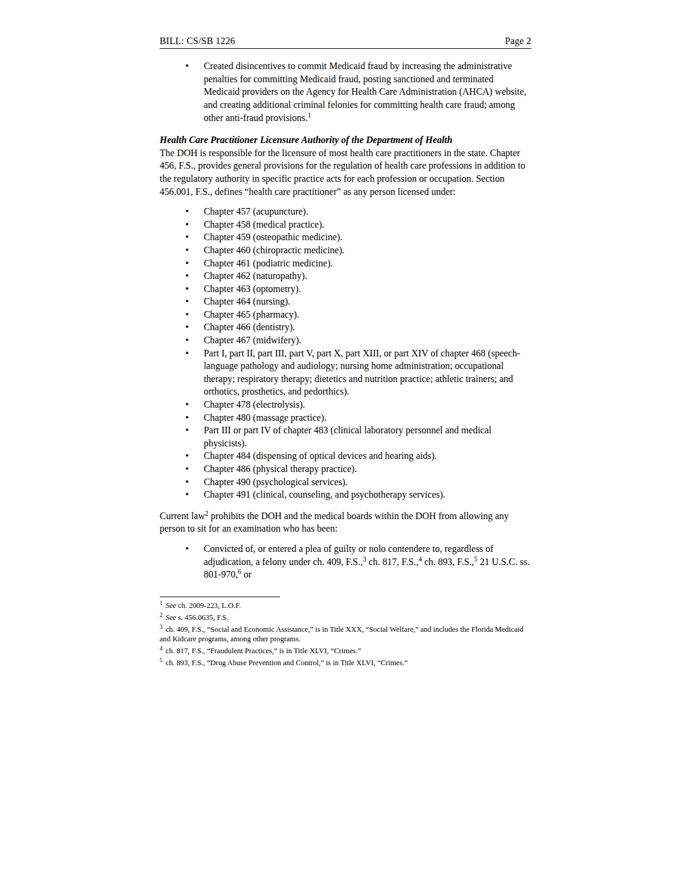BILL: CS/SB 1226 Page 2
Created disincentives to commit Medicaid fraud by increasing the administrative penalties for committing Medicaid fraud, posting sanctioned and terminated Medicaid providers on the Agency for Health Care Administration (AHCA) website, and creating additional criminal felonies for committing health care fraud; among other anti-fraud provisions.1
Health Care Practitioner Licensure Authority of the Department of Health
The DOH is responsible for the licensure of most health care practitioners in the state. Chapter 456, F.S., provides general provisions for the regulation of health care professions in addition to the regulatory authority in specific practice acts for each profession or occupation. Section 456.001, F.S., defines “health care practitioner” as any person licensed under:
Chapter 457 (acupuncture).
Chapter 458 (medical practice).
Chapter 459 (osteopathic medicine).
Chapter 460 (chiropractic medicine).
Chapter 461 (podiatric medicine).
Chapter 462 (naturopathy).
Chapter 463 (optometry).
Chapter 464 (nursing).
Chapter 465 (pharmacy).
Chapter 466 (dentistry).
Chapter 467 (midwifery).
Part I, part II, part III, part V, part X, part XIII, or part XIV of chapter 468 (speech-language pathology and audiology; nursing home administration; occupational therapy; respiratory therapy; dietetics and nutrition practice; athletic trainers; and orthotics, prosthetics, and pedorthics).
Chapter 478 (electrolysis).
Chapter 480 (massage practice).
Part III or part IV of chapter 483 (clinical laboratory personnel and medical physicists).
Chapter 484 (dispensing of optical devices and hearing aids).
Chapter 486 (physical therapy practice).
Chapter 490 (psychological services).
Chapter 491 (clinical, counseling, and psychotherapy services).
Current law2 prohibits the DOH and the medical boards within the DOH from allowing any person to sit for an examination who has been:
Convicted of, or entered a plea of guilty or nolo contendere to, regardless of adjudication, a felony under ch. 409, F.S.,3 ch. 817, F.S.,4 ch. 893, F.S.,5 21 U.S.C. ss. 801-970,6 or
1 See ch. 2009-223, L.O.F.
2 See s. 456.0635, F.S.
3 ch. 409, F.S., “Social and Economic Assistance,” is in Title XXX, “Social Welfare,” and includes the Florida Medicaid and Kidcare programs, among other programs.
4 ch. 817, F.S., “Fraudulent Practices,” is in Title XLVI, “Crimes.”
5 ch. 893, F.S., “Drug Abuse Prevention and Control,” is in Title XLVI, “Crimes.”